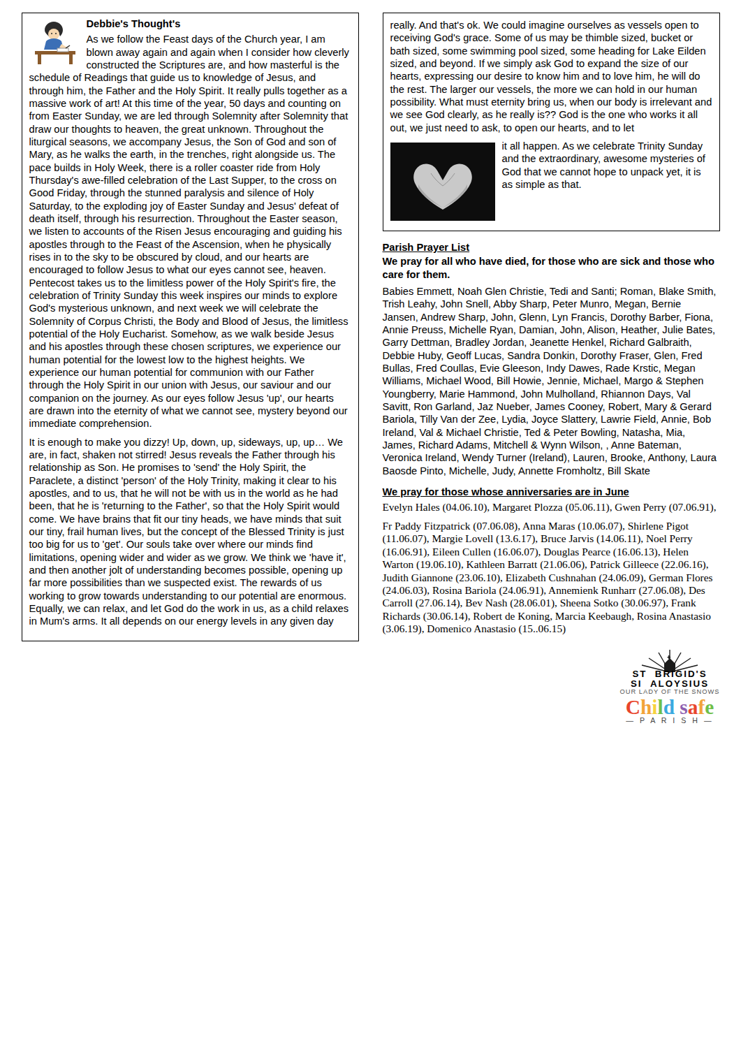Debbie's Thought's
As we follow the Feast days of the Church year, I am blown away again and again when I consider how cleverly constructed the Scriptures are, and how masterful is the schedule of Readings that guide us to knowledge of Jesus, and through him, the Father and the Holy Spirit. It really pulls together as a massive work of art! At this time of the year, 50 days and counting on from Easter Sunday, we are led through Solemnity after Solemnity that draw our thoughts to heaven, the great unknown. Throughout the liturgical seasons, we accompany Jesus, the Son of God and son of Mary, as he walks the earth, in the trenches, right alongside us. The pace builds in Holy Week, there is a roller coaster ride from Holy Thursday's awe-filled celebration of the Last Supper, to the cross on Good Friday, through the stunned paralysis and silence of Holy Saturday, to the exploding joy of Easter Sunday and Jesus' defeat of death itself, through his resurrection. Throughout the Easter season, we listen to accounts of the Risen Jesus encouraging and guiding his apostles through to the Feast of the Ascension, when he physically rises in to the sky to be obscured by cloud, and our hearts are encouraged to follow Jesus to what our eyes cannot see, heaven. Pentecost takes us to the limitless power of the Holy Spirit's fire, the celebration of Trinity Sunday this week inspires our minds to explore God's mysterious unknown, and next week we will celebrate the Solemnity of Corpus Christi, the Body and Blood of Jesus, the limitless potential of the Holy Eucharist. Somehow, as we walk beside Jesus and his apostles through these chosen scriptures, we experience our human potential for the lowest low to the highest heights. We experience our human potential for communion with our Father through the Holy Spirit in our union with Jesus, our saviour and our companion on the journey. As our eyes follow Jesus 'up', our hearts are drawn into the eternity of what we cannot see, mystery beyond our immediate comprehension.
It is enough to make you dizzy! Up, down, up, sideways, up, up… We are, in fact, shaken not stirred! Jesus reveals the Father through his relationship as Son. He promises to 'send' the Holy Spirit, the Paraclete, a distinct 'person' of the Holy Trinity, making it clear to his apostles, and to us, that he will not be with us in the world as he had been, that he is 'returning to the Father', so that the Holy Spirit would come. We have brains that fit our tiny heads, we have minds that suit our tiny, frail human lives, but the concept of the Blessed Trinity is just too big for us to 'get'. Our souls take over where our minds find limitations, opening wider and wider as we grow. We think we 'have it', and then another jolt of understanding becomes possible, opening up far more possibilities than we suspected exist. The rewards of us working to grow towards understanding to our potential are enormous. Equally, we can relax, and let God do the work in us, as a child relaxes in Mum's arms. It all depends on our energy levels in any given day
really. And that's ok. We could imagine ourselves as vessels open to receiving God's grace. Some of us may be thimble sized, bucket or bath sized, some swimming pool sized, some heading for Lake Eilden sized, and beyond. If we simply ask God to expand the size of our hearts, expressing our desire to know him and to love him, he will do the rest. The larger our vessels, the more we can hold in our human possibility. What must eternity bring us, when our body is irrelevant and we see God clearly, as he really is?? God is the one who works it all out, we just need to ask, to open our hearts, and to let
it all happen. As we celebrate Trinity Sunday and the extraordinary, awesome mysteries of God that we cannot hope to unpack yet, it is as simple as that.
Parish Prayer List
We pray for all who have died, for those who are sick and those who care for them.
Babies Emmett, Noah Glen Christie, Tedi and Santi; Roman, Blake Smith, Trish Leahy, John Snell, Abby Sharp, Peter Munro, Megan, Bernie Jansen, Andrew Sharp, John, Glenn, Lyn Francis, Dorothy Barber, Fiona, Annie Preuss, Michelle Ryan, Damian, John, Alison, Heather, Julie Bates, Garry Dettman, Bradley Jordan, Jeanette Henkel, Richard Galbraith, Debbie Huby, Geoff Lucas, Sandra Donkin, Dorothy Fraser, Glen, Fred Bullas, Fred Coullas, Evie Gleeson, Indy Dawes, Rade Krstic, Megan Williams, Michael Wood, Bill Howie, Jennie, Michael, Margo & Stephen Youngberry, Marie Hammond, John Mulholland, Rhiannon Days, Val Savitt, Ron Garland, Jaz Nueber, James Cooney, Robert, Mary & Gerard Bariola, Tilly Van der Zee, Lydia, Joyce Slattery, Lawrie Field, Annie, Bob Ireland, Val & Michael Christie, Ted & Peter Bowling, Natasha, Mia, James, Richard Adams, Mitchell & Wynn Wilson, , Anne Bateman, Veronica Ireland, Wendy Turner (Ireland), Lauren, Brooke, Anthony, Laura Baosde Pinto, Michelle, Judy, Annette Fromholtz, Bill Skate
We pray for those whose anniversaries are in June
Evelyn Hales (04.06.10), Margaret Plozza (05.06.11), Gwen Perry (07.06.91),
Fr Paddy Fitzpatrick (07.06.08), Anna Maras (10.06.07), Shirlene Pigot (11.06.07), Margie Lovell (13.6.17), Bruce Jarvis (14.06.11), Noel Perry (16.06.91), Eileen Cullen (16.06.07), Douglas Pearce (16.06.13), Helen Warton (19.06.10), Kathleen Barratt (21.06.06), Patrick Gilleece (22.06.16), Judith Giannone (23.06.10), Elizabeth Cushnahan (24.06.09), German Flores (24.06.03), Rosina Bariola (24.06.91), Annemienk Runharr (27.06.08), Des Carroll (27.06.14), Bev Nash (28.06.01), Sheena Sotko (30.06.97), Frank Richards (30.06.14), Robert de Koning, Marcia Keebaugh, Rosina Anastasio (3.06.19), Domenico Anastasio (15..06.15)
ST BRIGID'S
SI ALOYSIUS
OUR LADY OF THE SNOWS
Child safe
— P A R I S H —